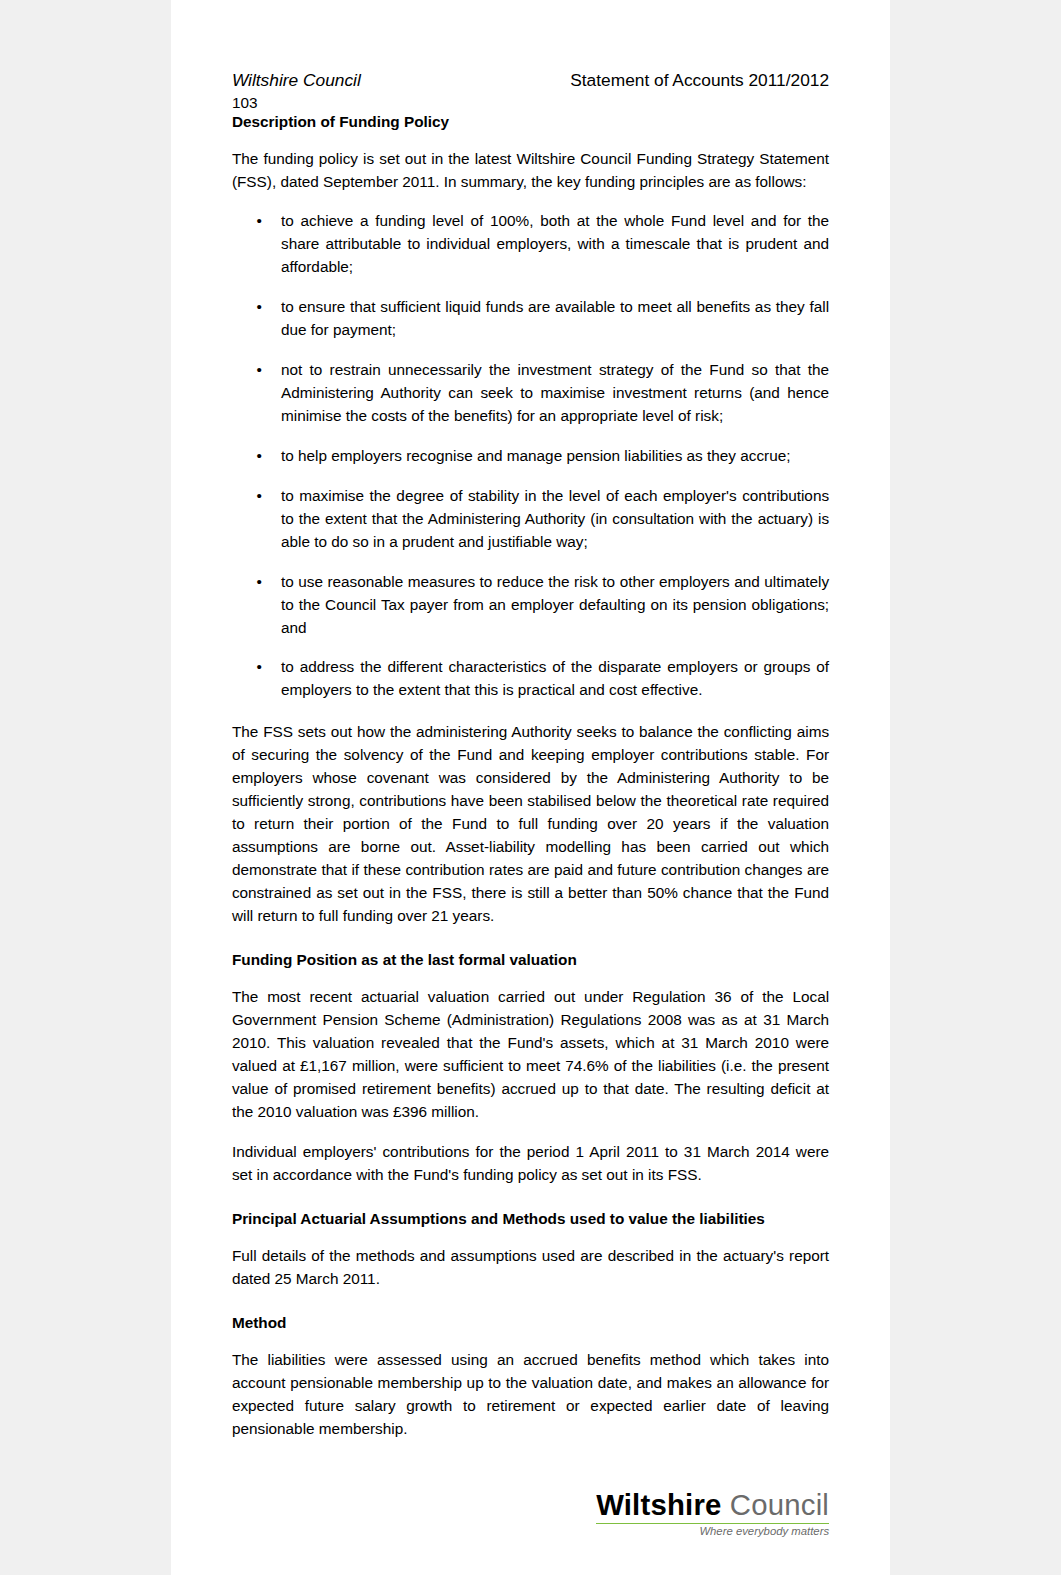Wiltshire Council
Statement of Accounts 2011/2012
103
Description of Funding Policy
The funding policy is set out in the latest Wiltshire Council Funding Strategy Statement (FSS), dated September 2011. In summary, the key funding principles are as follows:
to achieve a funding level of 100%, both at the whole Fund level and for the share attributable to individual employers, with a timescale that is prudent and affordable;
to ensure that sufficient liquid funds are available to meet all benefits as they fall due for payment;
not to restrain unnecessarily the investment strategy of the Fund so that the Administering Authority can seek to maximise investment returns (and hence minimise the costs of the benefits) for an appropriate level of risk;
to help employers recognise and manage pension liabilities as they accrue;
to maximise the degree of stability in the level of each employer's contributions to the extent that the Administering Authority (in consultation with the actuary) is able to do so in a prudent and justifiable way;
to use reasonable measures to reduce the risk to other employers and ultimately to the Council Tax payer from an employer defaulting on its pension obligations; and
to address the different characteristics of the disparate employers or groups of employers to the extent that this is practical and cost effective.
The FSS sets out how the administering Authority seeks to balance the conflicting aims of securing the solvency of the Fund and keeping employer contributions stable. For employers whose covenant was considered by the Administering Authority to be sufficiently strong, contributions have been stabilised below the theoretical rate required to return their portion of the Fund to full funding over 20 years if the valuation assumptions are borne out. Asset-liability modelling has been carried out which demonstrate that if these contribution rates are paid and future contribution changes are constrained as set out in the FSS, there is still a better than 50% chance that the Fund will return to full funding over 21 years.
Funding Position as at the last formal valuation
The most recent actuarial valuation carried out under Regulation 36 of the Local Government Pension Scheme (Administration) Regulations 2008 was as at 31 March 2010. This valuation revealed that the Fund's assets, which at 31 March 2010 were valued at £1,167 million, were sufficient to meet 74.6% of the liabilities (i.e. the present value of promised retirement benefits) accrued up to that date. The resulting deficit at the 2010 valuation was £396 million.
Individual employers' contributions for the period 1 April 2011 to 31 March 2014 were set in accordance with the Fund's funding policy as set out in its FSS.
Principal Actuarial Assumptions and Methods used to value the liabilities
Full details of the methods and assumptions used are described in the actuary's report dated 25 March 2011.
Method
The liabilities were assessed using an accrued benefits method which takes into account pensionable membership up to the valuation date, and makes an allowance for expected future salary growth to retirement or expected earlier date of leaving pensionable membership.
Wiltshire Council
Where everybody matters